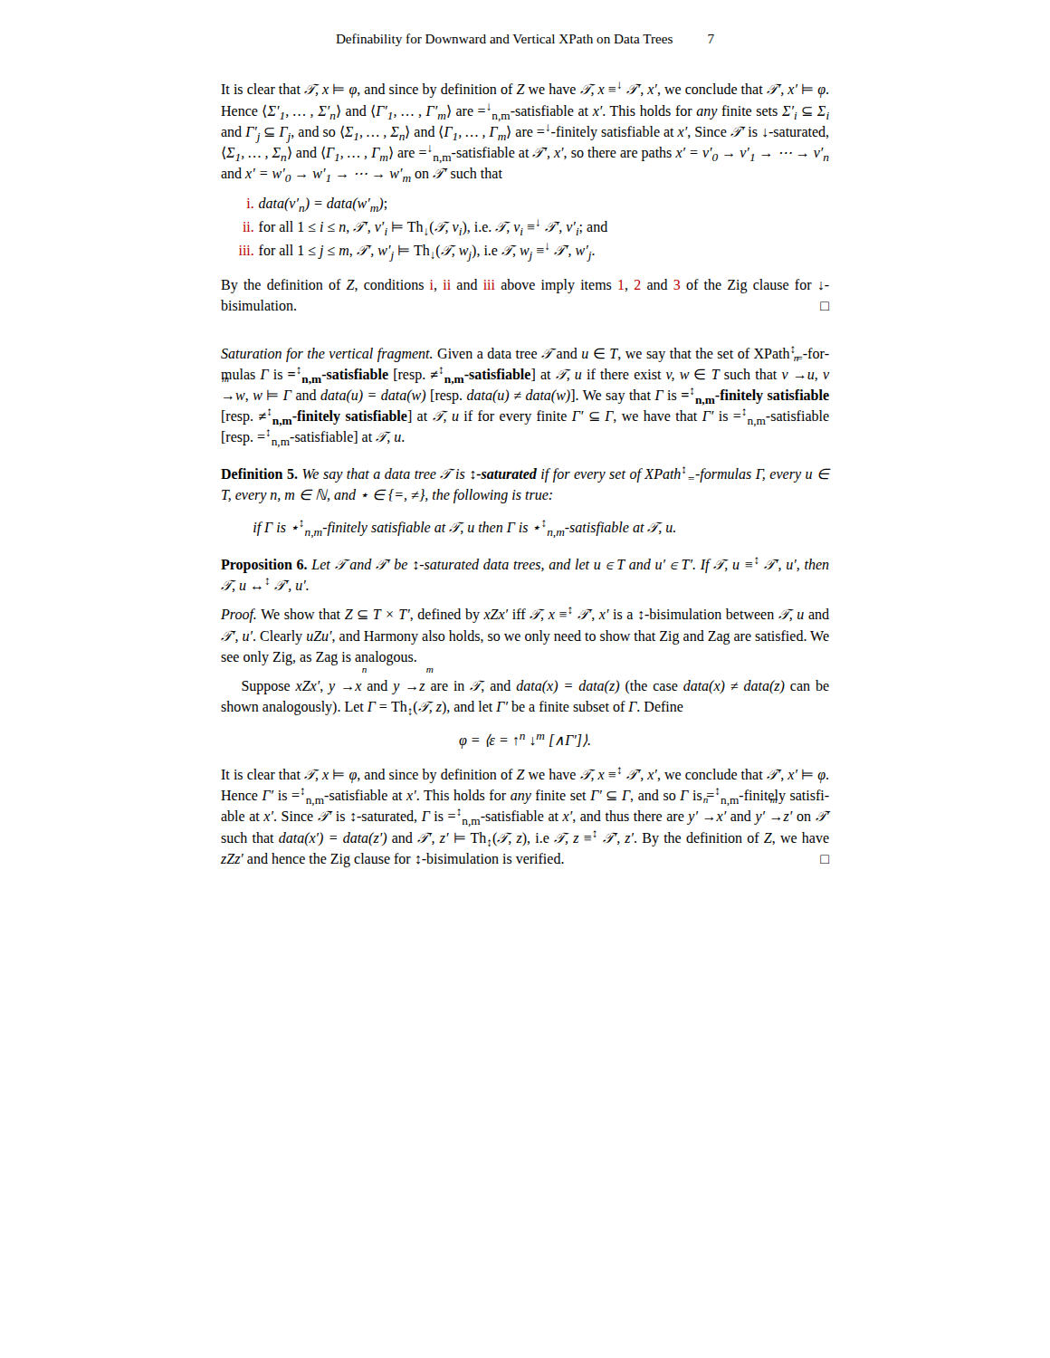Definability for Downward and Vertical XPath on Data Trees 7
It is clear that 𝒯, x ⊨ φ, and since by definition of Z we have 𝒯, x ≡↓ 𝒯′, x′, we conclude that 𝒯′, x′ ⊨ φ. Hence ⟨Σ′1, … , Σ′n⟩ and ⟨Γ′1, … , Γ′m⟩ are =↓n,m-satisfiable at x′. This holds for any finite sets Σ′i ⊆ Σi and Γ′j ⊆ Γj, and so ⟨Σ1, … , Σn⟩ and ⟨Γ1, … , Γm⟩ are =↓-finitely satisfiable at x′, Since 𝒯′ is ↓-saturated, ⟨Σ1, … , Σn⟩ and ⟨Γ1, … , Γm⟩ are =↓n,m-satisfiable at 𝒯′, x′, so there are paths x′ = v′0 → v′1 → ⋯ → v′n and x′ = w′0 → w′1 → ⋯ → w′m on 𝒯′ such that
i. data(v′n) = data(w′m);
ii. for all 1 ≤ i ≤ n, 𝒯′, v′i ⊨ Th↓(𝒯, vi), i.e. 𝒯, vi ≡↓ 𝒯′, v′i; and
iii. for all 1 ≤ j ≤ m, 𝒯′, w′j ⊨ Th↓(𝒯, wj), i.e 𝒯, wj ≡↓ 𝒯′, w′j.
By the definition of Z, conditions i, ii and iii above imply items 1, 2 and 3 of the Zig clause for ↓-bisimulation. □
Saturation for the vertical fragment. Given a data tree 𝒯 and u ∈ T, we say that the set of XPath↕=-formulas Γ is =↕n,m-satisfiable [resp. ≠↕n,m-satisfiable] at 𝒯, u if there exist v, w ∈ T such that v n→u, v m→w, w ⊨ Γ and data(u) = data(w) [resp. data(u) ≠ data(w)]. We say that Γ is =↕n,m-finitely satisfiable [resp. ≠↕n,m-finitely satisfiable] at 𝒯, u if for every finite Γ′ ⊆ Γ, we have that Γ′ is =↕n,m-satisfiable [resp. =↕n,m-satisfiable] at 𝒯, u.
Definition 5. We say that a data tree 𝒯 is ↕-saturated if for every set of XPath↕=-formulas Γ, every u ∈ T, every n, m ∈ ℕ, and ⋆ ∈ {=, ≠}, the following is true:
if Γ is ⋆↕n,m-finitely satisfiable at 𝒯, u then Γ is ⋆↕n,m-satisfiable at 𝒯, u.
Proposition 6. Let 𝒯 and 𝒯′ be ↕-saturated data trees, and let u ∈ T and u′ ∈ T′. If 𝒯, u ≡↕ 𝒯′, u′, then 𝒯, u ↔↕ 𝒯′, u′.
Proof. We show that Z ⊆ T × T′, defined by xZx′ iff 𝒯, x ≡↕ 𝒯′, x′ is a ↕-bisimulation between 𝒯, u and 𝒯′, u′. Clearly uZu′, and Harmony also holds, so we only need to show that Zig and Zag are satisfied. We see only Zig, as Zag is analogous.
Suppose xZx′, y n→x and y m→z are in 𝒯, and data(x) = data(z) (the case data(x) ≠ data(z) can be shown analogously). Let Γ = Th↕(𝒯, z), and let Γ′ be a finite subset of Γ. Define
φ = ⟨ε = ↑n ↓m [∧Γ′]⟩.
It is clear that 𝒯, x ⊨ φ, and since by definition of Z we have 𝒯, x ≡↕ 𝒯′, x′, we conclude that 𝒯′, x′ ⊨ φ. Hence Γ′ is =↕n,m-satisfiable at x′. This holds for any finite set Γ′ ⊆ Γ, and so Γ is =↕n,m-finitely satisfiable at x′. Since 𝒯′ is ↕-saturated, Γ is =↕n,m-satisfiable at x′, and thus there are y′ n→x′ and y′ m→z′ on 𝒯′ such that data(x′) = data(z′) and 𝒯′, z′ ⊨ Th↕(𝒯, z), i.e 𝒯, z ≡↕ 𝒯′, z′. By the definition of Z, we have zZz′ and hence the Zig clause for ↕-bisimulation is verified. □